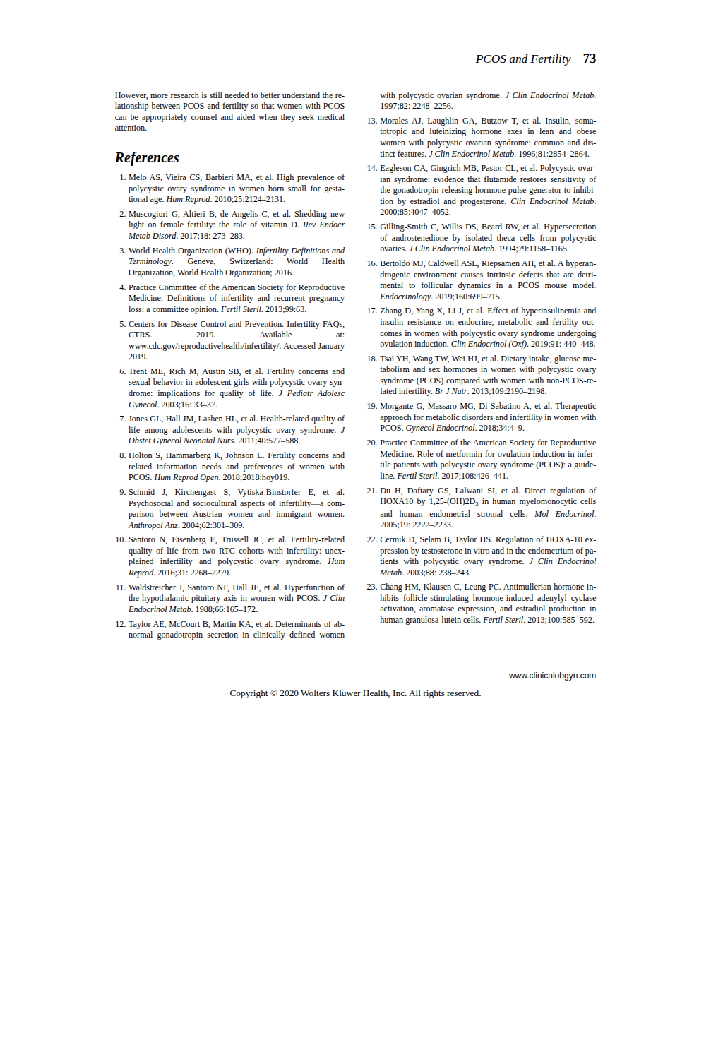PCOS and Fertility 73
However, more research is still needed to better understand the relationship between PCOS and fertility so that women with PCOS can be appropriately counsel and aided when they seek medical attention.
References
Melo AS, Vieira CS, Barbieri MA, et al. High prevalence of polycystic ovary syndrome in women born small for gestational age. Hum Reprod. 2010;25:2124–2131.
Muscogiuri G, Altieri B, de Angelis C, et al. Shedding new light on female fertility: the role of vitamin D. Rev Endocr Metab Disord. 2017;18: 273–283.
World Health Organization (WHO). Infertility Definitions and Terminology. Geneva, Switzerland: World Health Organization, World Health Organization; 2016.
Practice Committee of the American Society for Reproductive Medicine. Definitions of infertility and recurrent pregnancy loss: a committee opinion. Fertil Steril. 2013;99:63.
Centers for Disease Control and Prevention. Infertility FAQs, CTRS. 2019. Available at: www.cdc.gov/reproductivehealth/infertility/. Accessed January 2019.
Trent ME, Rich M, Austin SB, et al. Fertility concerns and sexual behavior in adolescent girls with polycystic ovary syndrome: implications for quality of life. J Pediatr Adolesc Gynecol. 2003;16: 33–37.
Jones GL, Hall JM, Lashen HL, et al. Health-related quality of life among adolescents with polycystic ovary syndrome. J Obstet Gynecol Neonatal Nurs. 2011;40:577–588.
Holton S, Hammarberg K, Johnson L. Fertility concerns and related information needs and preferences of women with PCOS. Hum Reprod Open. 2018;2018:hoy019.
Schmid J, Kirchengast S, Vytiska-Binstorfer E, et al. Psychosocial and sociocultural aspects of infertility—a comparison between Austrian women and immigrant women. Anthropol Anz. 2004;62:301–309.
Santoro N, Eisenberg E, Trussell JC, et al. Fertility-related quality of life from two RTC cohorts with infertility: unexplained infertility and polycystic ovary syndrome. Hum Reprod. 2016;31: 2268–2279.
Waldstreicher J, Santoro NF, Hall JE, et al. Hyperfunction of the hypothalamic-pituitary axis in women with PCOS. J Clin Endocrinol Metab. 1988;66:165–172.
Taylor AE, McCourt B, Martin KA, et al. Determinants of abnormal gonadotropin secretion in clinically defined women with polycystic ovarian syndrome. J Clin Endocrinol Metab. 1997;82: 2248–2256.
Morales AJ, Laughlin GA, Butzow T, et al. Insulin, somatotropic and luteinizing hormone axes in lean and obese women with polycystic ovarian syndrome: common and distinct features. J Clin Endocrinol Metab. 1996;81:2854–2864.
Eagleson CA, Gingrich MB, Pastor CL, et al. Polycystic ovarian syndrome: evidence that flutamide restores sensitivity of the gonadotropin-releasing hormone pulse generator to inhibition by estradiol and progesterone. Clin Endocrinol Metab. 2000;85:4047–4052.
Gilling-Smith C, Willis DS, Beard RW, et al. Hypersecretion of androstenedione by isolated theca cells from polycystic ovaries. J Clin Endocrinol Metab. 1994;79:1158–1165.
Bertoldo MJ, Caldwell ASL, Riepsamen AH, et al. A hyperandrogenic environment causes intrinsic defects that are detrimental to follicular dynamics in a PCOS mouse model. Endocrinology. 2019;160:699–715.
Zhang D, Yang X, Li J, et al. Effect of hyperinsulinemia and insulin resistance on endocrine, metabolic and fertility outcomes in women with polycystic ovary syndrome undergoing ovulation induction. Clin Endocrinol (Oxf). 2019;91: 440–448.
Tsai YH, Wang TW, Wei HJ, et al. Dietary intake, glucose metabolism and sex hormones in women with polycystic ovary syndrome (PCOS) compared with women with non-PCOS-related infertility. Br J Nutr. 2013;109:2190–2198.
Morgante G, Massaro MG, Di Sabatino A, et al. Therapeutic approach for metabolic disorders and infertility in women with PCOS. Gynecol Endocrinol. 2018;34:4–9.
Practice Committee of the American Society for Reproductive Medicine. Role of metformin for ovulation induction in infertile patients with polycystic ovary syndrome (PCOS): a guideline. Fertil Steril. 2017;108:426–441.
Du H, Daftary GS, Lalwani SI, et al. Direct regulation of HOXA10 by 1,25-(OH)2D3 in human myelomonocytic cells and human endometrial stromal cells. Mol Endocrinol. 2005;19: 2222–2233.
Cermik D, Selam B, Taylor HS. Regulation of HOXA-10 expression by testosterone in vitro and in the endometrium of patients with polycystic ovary syndrome. J Clin Endocrinol Metab. 2003;88: 238–243.
Chang HM, Klausen C, Leung PC. Antimullerian hormone inhibits follicle-stimulating hormone-induced adenylyl cyclase activation, aromatase expression, and estradiol production in human granulosa-lutein cells. Fertil Steril. 2013;100:585–592.
www.clinicalobgyn.com Copyright © 2020 Wolters Kluwer Health, Inc. All rights reserved.